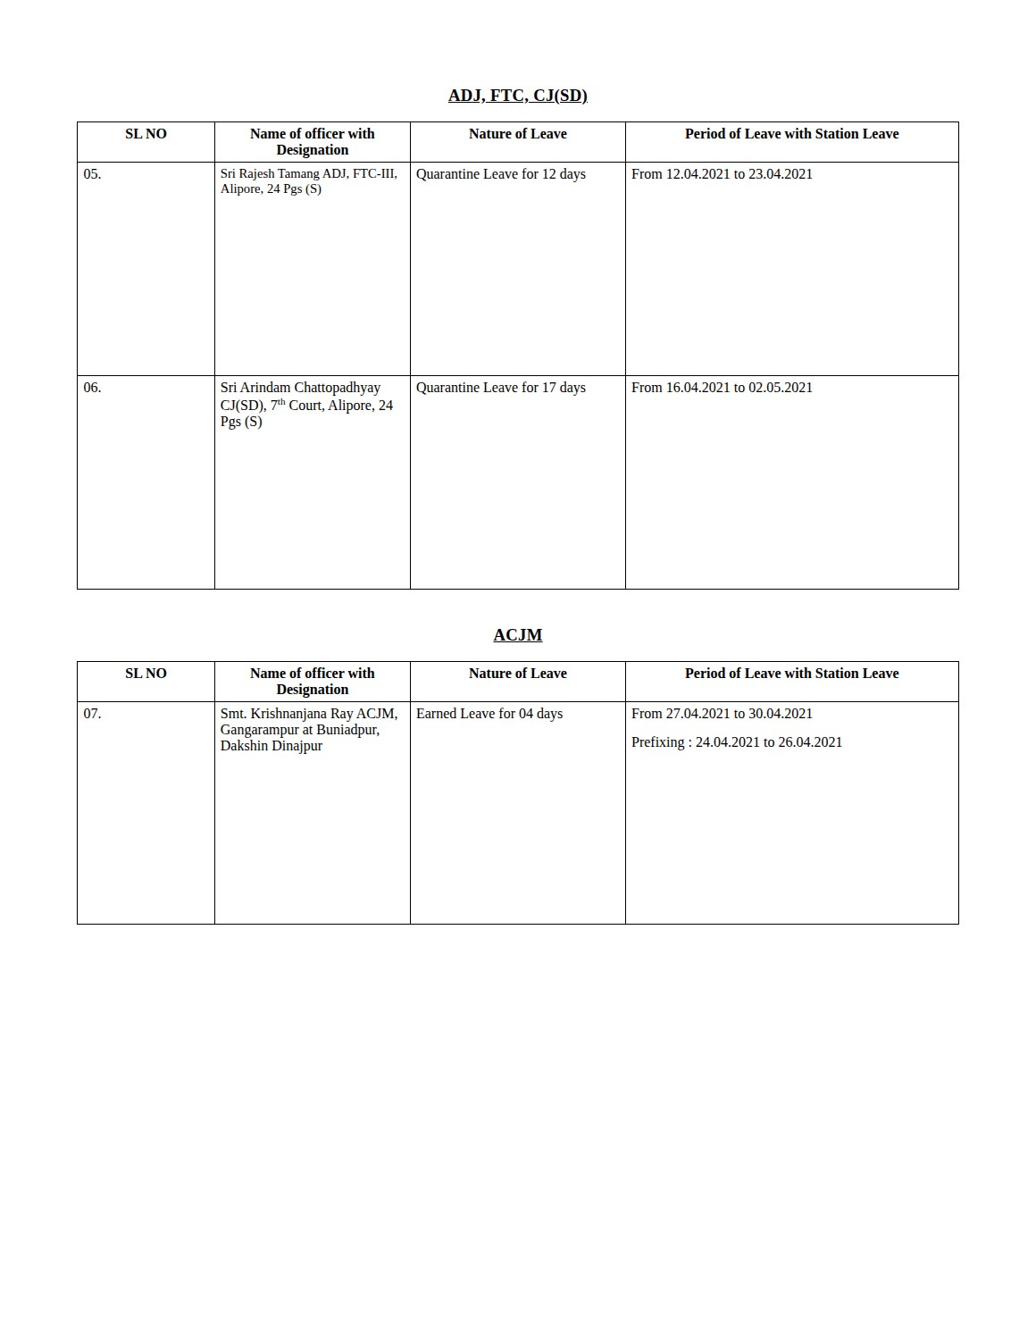ADJ, FTC, CJ(SD)
| SL NO | Name of officer with Designation | Nature of Leave | Period of Leave with Station Leave |
| --- | --- | --- | --- |
| 05. | Sri Rajesh Tamang ADJ, FTC-III, Alipore, 24 Pgs (S) | Quarantine Leave for 12 days | From 12.04.2021 to 23.04.2021 |
| 06. | Sri Arindam Chattopadhyay CJ(SD), 7 th Court, Alipore, 24 Pgs (S) | Quarantine Leave for 17 days | From 16.04.2021 to 02.05.2021 |
ACJM
| SL NO | Name of officer with Designation | Nature of Leave | Period of Leave with Station Leave |
| --- | --- | --- | --- |
| 07. | Smt. Krishnanjana Ray ACJM, Gangarampur at Buniadpur, Dakshin Dinajpur | Earned Leave for 04 days | From 27.04.2021 to 30.04.2021 Prefixing : 24.04.2021 to 26.04.2021 |